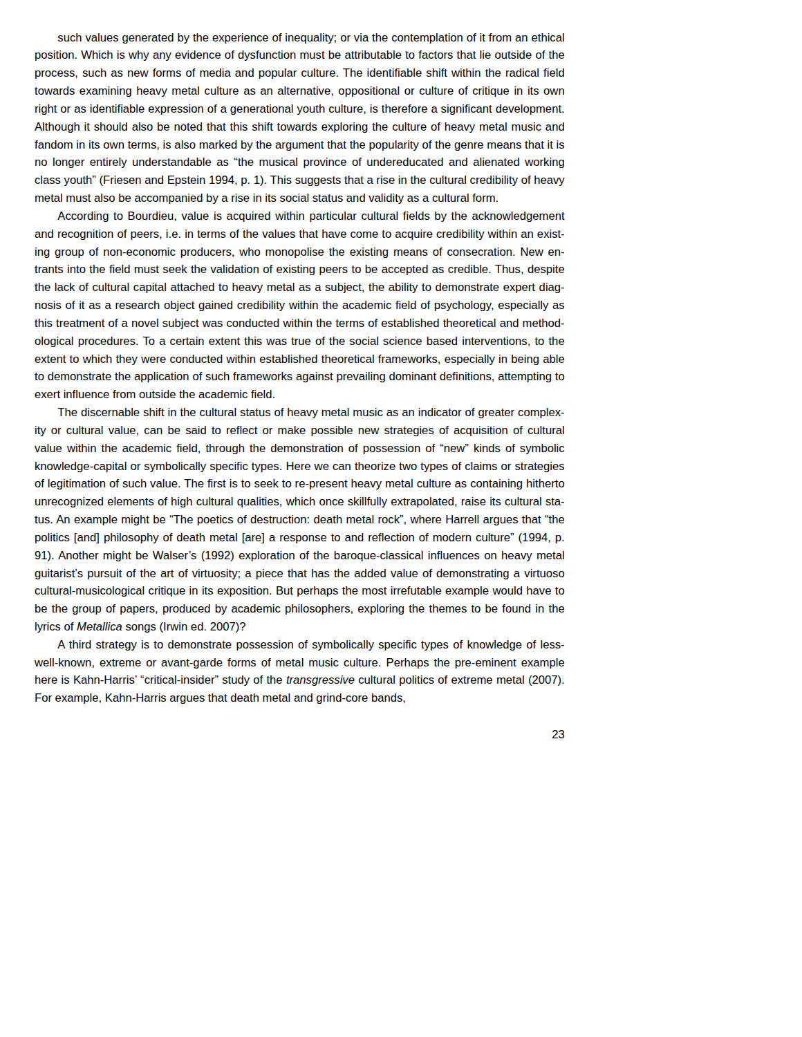such values generated by the experience of inequality; or via the contemplation of it from an ethical position. Which is why any evidence of dysfunction must be attributable to factors that lie outside of the process, such as new forms of media and popular culture. The identifiable shift within the radical field towards examining heavy metal culture as an alternative, oppositional or culture of critique in its own right or as identifiable expression of a generational youth culture, is therefore a significant development. Although it should also be noted that this shift towards exploring the culture of heavy metal music and fandom in its own terms, is also marked by the argument that the popularity of the genre means that it is no longer entirely understandable as “the musical province of undereducated and alienated working class youth” (Friesen and Epstein 1994, p. 1). This suggests that a rise in the cultural credibility of heavy metal must also be accompanied by a rise in its social status and validity as a cultural form.
According to Bourdieu, value is acquired within particular cultural fields by the acknowledgement and recognition of peers, i.e. in terms of the values that have come to acquire credibility within an existing group of non-economic producers, who monopolise the existing means of consecration. New entrants into the field must seek the validation of existing peers to be accepted as credible. Thus, despite the lack of cultural capital attached to heavy metal as a subject, the ability to demonstrate expert diagnosis of it as a research object gained credibility within the academic field of psychology, especially as this treatment of a novel subject was conducted within the terms of established theoretical and methodological procedures. To a certain extent this was true of the social science based interventions, to the extent to which they were conducted within established theoretical frameworks, especially in being able to demonstrate the application of such frameworks against prevailing dominant definitions, attempting to exert influence from outside the academic field.
The discernable shift in the cultural status of heavy metal music as an indicator of greater complexity or cultural value, can be said to reflect or make possible new strategies of acquisition of cultural value within the academic field, through the demonstration of possession of “new” kinds of symbolic knowledge-capital or symbolically specific types. Here we can theorize two types of claims or strategies of legitimation of such value. The first is to seek to re-present heavy metal culture as containing hitherto unrecognized elements of high cultural qualities, which once skillfully extrapolated, raise its cultural status. An example might be “The poetics of destruction: death metal rock”, where Harrell argues that “the politics [and] philosophy of death metal [are] a response to and reflection of modern culture” (1994, p. 91). Another might be Walser’s (1992) exploration of the baroque-classical influences on heavy metal guitarist’s pursuit of the art of virtuosity; a piece that has the added value of demonstrating a virtuoso cultural-musicological critique in its exposition. But perhaps the most irrefutable example would have to be the group of papers, produced by academic philosophers, exploring the themes to be found in the lyrics of Metallica songs (Irwin ed. 2007)?
A third strategy is to demonstrate possession of symbolically specific types of knowledge of less-well-known, extreme or avant-garde forms of metal music culture. Perhaps the pre-eminent example here is Kahn-Harris’ “critical-insider” study of the transgressive cultural politics of extreme metal (2007). For example, Kahn-Harris argues that death metal and grind-core bands,
23